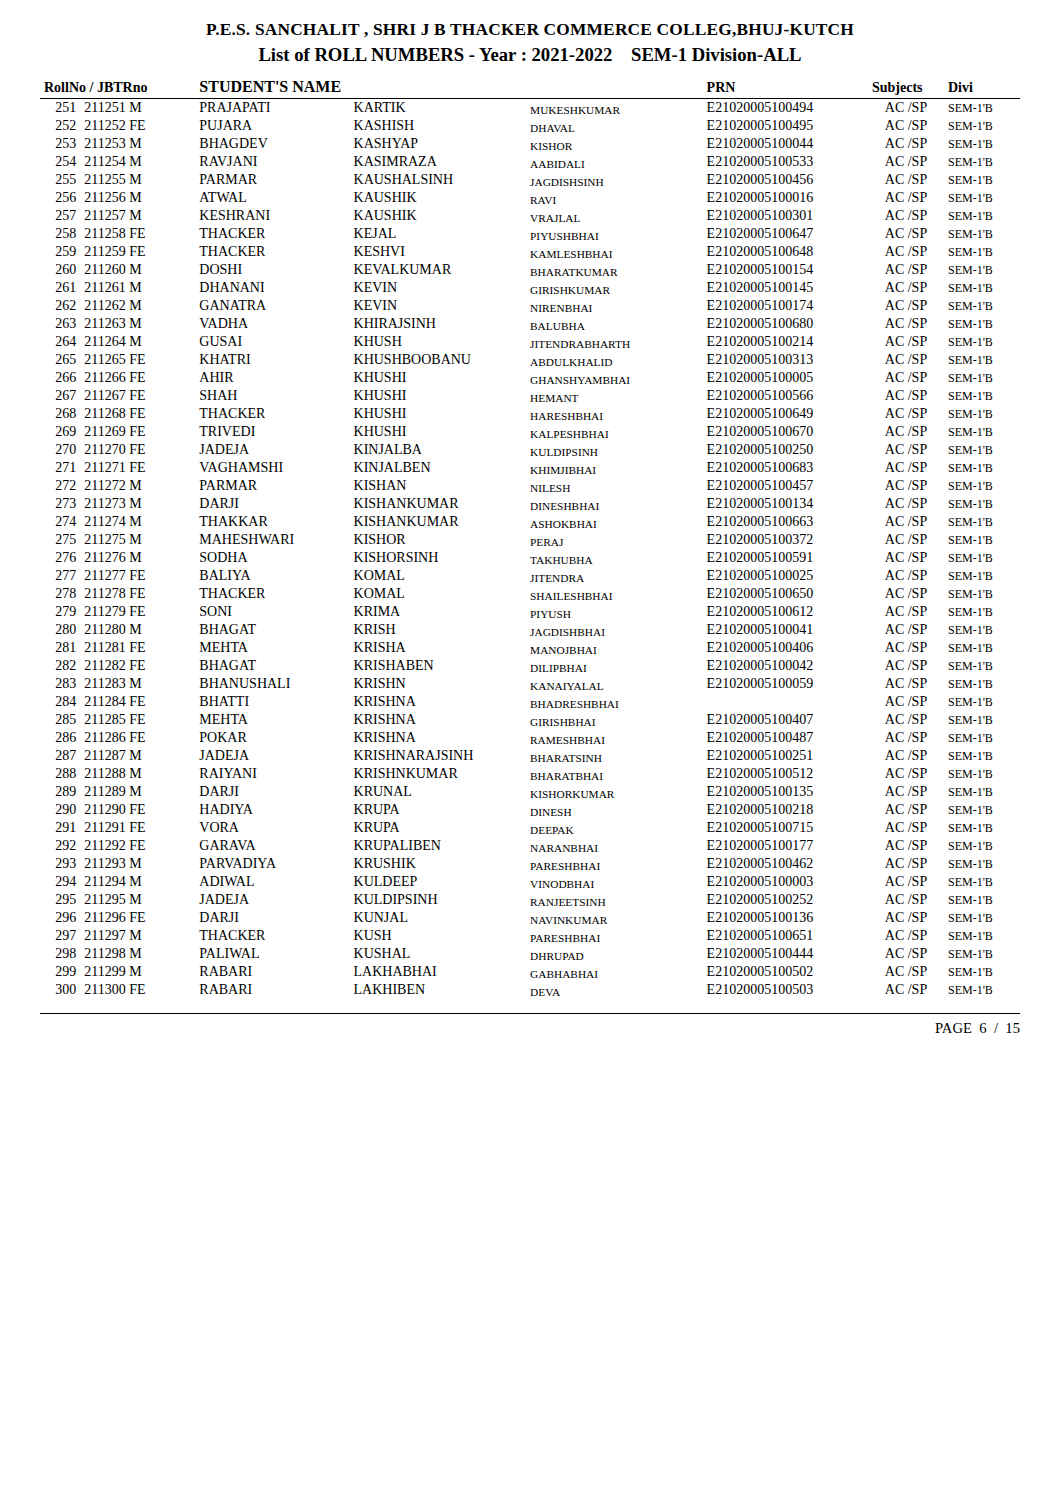P.E.S. SANCHALIT , SHRI J B THACKER COMMERCE COLLEG,BHUJ-KUTCH
List of ROLL NUMBERS - Year : 2021-2022 SEM-1 Division-ALL
| RollNo / JBTRno | STUDENT'S NAME | PRN | Subjects | Divi |
| --- | --- | --- | --- | --- |
| 251 | 211251 M | PRAJAPATI | KARTIK | MUKESHKUMAR | E21020005100494 | AC /SP | SEM-1'B |
| 252 | 211252 FE | PUJARA | KASHISH | DHAVAL | E21020005100495 | AC /SP | SEM-1'B |
| 253 | 211253 M | BHAGDEV | KASHYAP | KISHOR | E21020005100044 | AC /SP | SEM-1'B |
| 254 | 211254 M | RAVJANI | KASIMRAZA | AABIDALI | E21020005100533 | AC /SP | SEM-1'B |
| 255 | 211255 M | PARMAR | KAUSHALSINH | JAGDISHSINH | E21020005100456 | AC /SP | SEM-1'B |
| 256 | 211256 M | ATWAL | KAUSHIK | RAVI | E21020005100016 | AC /SP | SEM-1'B |
| 257 | 211257 M | KESHRANI | KAUSHIK | VRAJLAL | E21020005100301 | AC /SP | SEM-1'B |
| 258 | 211258 FE | THACKER | KEJAL | PIYUSHBHAI | E21020005100647 | AC /SP | SEM-1'B |
| 259 | 211259 FE | THACKER | KESHVI | KAMLESHBHAI | E21020005100648 | AC /SP | SEM-1'B |
| 260 | 211260 M | DOSHI | KEVALKUMAR | BHARATKUMAR | E21020005100154 | AC /SP | SEM-1'B |
| 261 | 211261 M | DHANANI | KEVIN | GIRISHKUMAR | E21020005100145 | AC /SP | SEM-1'B |
| 262 | 211262 M | GANATRA | KEVIN | NIRENBHAI | E21020005100174 | AC /SP | SEM-1'B |
| 263 | 211263 M | VADHA | KHIRAJSINH | BALUBHA | E21020005100680 | AC /SP | SEM-1'B |
| 264 | 211264 M | GUSAI | KHUSH | JITENDRABHARTH | E21020005100214 | AC /SP | SEM-1'B |
| 265 | 211265 FE | KHATRI | KHUSHBOOBANU | ABDULKHALID | E21020005100313 | AC /SP | SEM-1'B |
| 266 | 211266 FE | AHIR | KHUSHI | GHANSHYAMBHAI | E21020005100005 | AC /SP | SEM-1'B |
| 267 | 211267 FE | SHAH | KHUSHI | HEMANT | E21020005100566 | AC /SP | SEM-1'B |
| 268 | 211268 FE | THACKER | KHUSHI | HARESHBHAI | E21020005100649 | AC /SP | SEM-1'B |
| 269 | 211269 FE | TRIVEDI | KHUSHI | KALPESHBHAI | E21020005100670 | AC /SP | SEM-1'B |
| 270 | 211270 FE | JADEJA | KINJALBA | KULDIPSINH | E21020005100250 | AC /SP | SEM-1'B |
| 271 | 211271 FE | VAGHAMSHI | KINJALBEN | KHIMJIBHAI | E21020005100683 | AC /SP | SEM-1'B |
| 272 | 211272 M | PARMAR | KISHAN | NILESH | E21020005100457 | AC /SP | SEM-1'B |
| 273 | 211273 M | DARJI | KISHANKUMAR | DINESHBHAI | E21020005100134 | AC /SP | SEM-1'B |
| 274 | 211274 M | THAKKAR | KISHANKUMAR | ASHOKBHAI | E21020005100663 | AC /SP | SEM-1'B |
| 275 | 211275 M | MAHESHWARI | KISHOR | PERAJ | E21020005100372 | AC /SP | SEM-1'B |
| 276 | 211276 M | SODHA | KISHORSINH | TAKHUBHA | E21020005100591 | AC /SP | SEM-1'B |
| 277 | 211277 FE | BALIYA | KOMAL | JITENDRA | E21020005100025 | AC /SP | SEM-1'B |
| 278 | 211278 FE | THACKER | KOMAL | SHAILESHBHAI | E21020005100650 | AC /SP | SEM-1'B |
| 279 | 211279 FE | SONI | KRIMA | PIYUSH | E21020005100612 | AC /SP | SEM-1'B |
| 280 | 211280 M | BHAGAT | KRISH | JAGDISHBHAI | E21020005100041 | AC /SP | SEM-1'B |
| 281 | 211281 FE | MEHTA | KRISHA | MANOJBHAI | E21020005100406 | AC /SP | SEM-1'B |
| 282 | 211282 FE | BHAGAT | KRISHABEN | DILIPBHAI | E21020005100042 | AC /SP | SEM-1'B |
| 283 | 211283 M | BHANUSHALI | KRISHN | KANAIYALAL | E21020005100059 | AC /SP | SEM-1'B |
| 284 | 211284 FE | BHATTI | KRISHNA | BHADRESHBHAI | | AC /SP | SEM-1'B |
| 285 | 211285 FE | MEHTA | KRISHNA | GIRISHBHAI | E21020005100407 | AC /SP | SEM-1'B |
| 286 | 211286 FE | POKAR | KRISHNA | RAMESHBHAI | E21020005100487 | AC /SP | SEM-1'B |
| 287 | 211287 M | JADEJA | KRISHNARAJSINH | BHARATSINH | E21020005100251 | AC /SP | SEM-1'B |
| 288 | 211288 M | RAIYANI | KRISHNKUMAR | BHARATBHAI | E21020005100512 | AC /SP | SEM-1'B |
| 289 | 211289 M | DARJI | KRUNAL | KISHORKUMAR | E21020005100135 | AC /SP | SEM-1'B |
| 290 | 211290 FE | HADIYA | KRUPA | DINESH | E21020005100218 | AC /SP | SEM-1'B |
| 291 | 211291 FE | VORA | KRUPA | DEEPAK | E21020005100715 | AC /SP | SEM-1'B |
| 292 | 211292 FE | GARAVA | KRUPALIBEN | NARANBHAI | E21020005100177 | AC /SP | SEM-1'B |
| 293 | 211293 M | PARVADIYA | KRUSHIK | PARESHBHAI | E21020005100462 | AC /SP | SEM-1'B |
| 294 | 211294 M | ADIWAL | KULDEEP | VINODBHAI | E21020005100003 | AC /SP | SEM-1'B |
| 295 | 211295 M | JADEJA | KULDIPSINH | RANJEETSINH | E21020005100252 | AC /SP | SEM-1'B |
| 296 | 211296 FE | DARJI | KUNJAL | NAVINKUMAR | E21020005100136 | AC /SP | SEM-1'B |
| 297 | 211297 M | THACKER | KUSH | PARESHBHAI | E21020005100651 | AC /SP | SEM-1'B |
| 298 | 211298 M | PALIWAL | KUSHAL | DHRUPAD | E21020005100444 | AC /SP | SEM-1'B |
| 299 | 211299 M | RABARI | LAKHABHAI | GABHABHAI | E21020005100502 | AC /SP | SEM-1'B |
| 300 | 211300 FE | RABARI | LAKHIBEN | DEVA | E21020005100503 | AC /SP | SEM-1'B |
PAGE 6 / 15